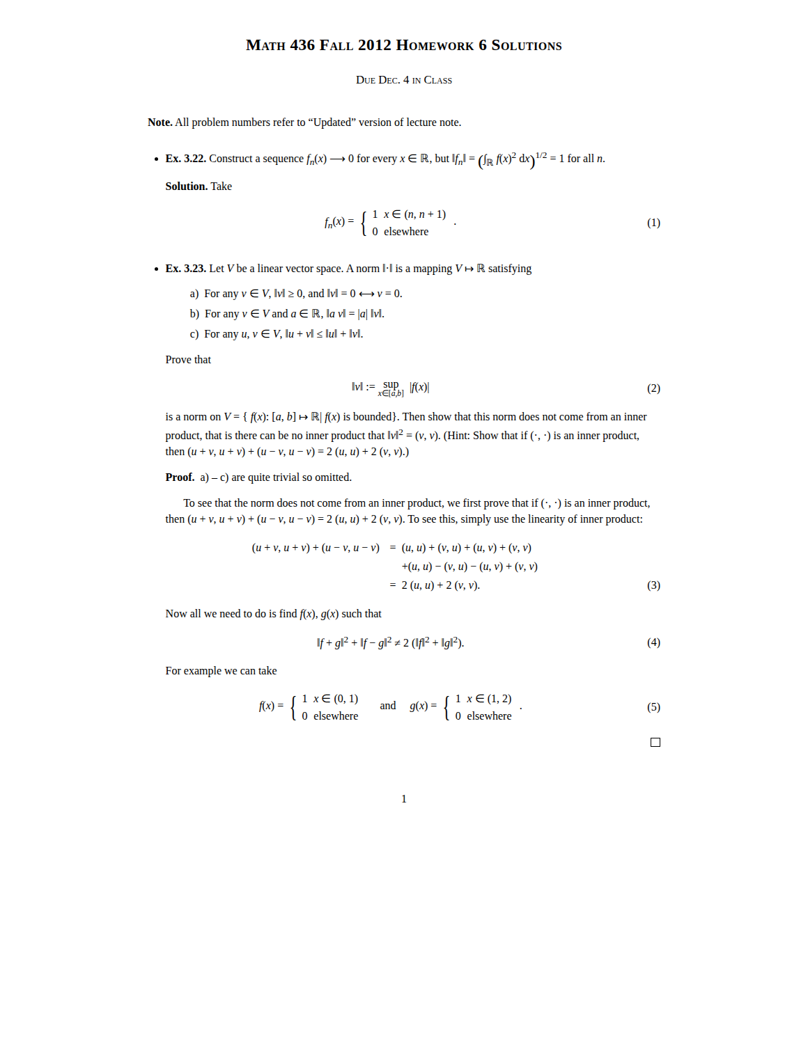Math 436 Fall 2012 Homework 6 Solutions
Due Dec. 4 in Class
Note. All problem numbers refer to “Updated” version of lecture note.
Ex. 3.22. Construct a sequence fn(x) ⟶ 0 for every x ∈ ℝ, but ‖fn‖ = (∫ℝ f(x)2 dx)1/2 = 1 for all n.
Solution. Take
fn(x) = {
| 1 | x ∈ ( n , n + 1) |
| 0 | elsewhere |
.
(1)
Ex. 3.23. Let V be a linear vector space. A norm ‖·‖ is a mapping V ↦ ℝ satisfying
a) For any v ∈ V, ‖v‖ ≥ 0, and ‖v‖ = 0 ⟷ v = 0.
b) For any v ∈ V and a ∈ ℝ, ‖a v‖ = |a| ‖v‖.
c) For any u, v ∈ V, ‖u + v‖ ≤ ‖u‖ + ‖v‖.
Prove that
‖v‖ := sup x∈[a,b] |f(x)|
(2)
is a norm on V = { f(x): [a, b] ↦ ℝ| f(x) is bounded}. Then show that this norm does not come from an inner product, that is there can be no inner product that ‖v‖2 = (v, v). (Hint: Show that if (·, ·) is an inner product, then (u + v, u + v) + (u − v, u − v) = 2 (u, u) + 2 (v, v).)
Proof. a) – c) are quite trivial so omitted.
To see that the norm does not come from an inner product, we first prove that if (·, ·) is an inner product, then (u + v, u + v) + (u − v, u − v) = 2 (u, u) + 2 (v, v). To see this, simply use the linearity of inner product:
| ( u + v , u + v ) + ( u − v , u − v ) | = | ( u , u ) + ( v , u ) + ( u , v ) + ( v , v ) | |
| | | +( u , u ) − ( v , u ) − ( u , v ) + ( v , v ) | |
| | = | 2 ( u , u ) + 2 ( v , v ). | (3) |
Now all we need to do is find f(x), g(x) such that
‖f + g‖2 + ‖f − g‖2 ≠ 2 (‖f‖2 + ‖g‖2).
(4)
For example we can take
f(x) = {
| 1 | x ∈ (0, 1) |
| 0 | elsewhere |
and g(x) = {
| 1 | x ∈ (1, 2) |
| 0 | elsewhere |
.
(5)
1